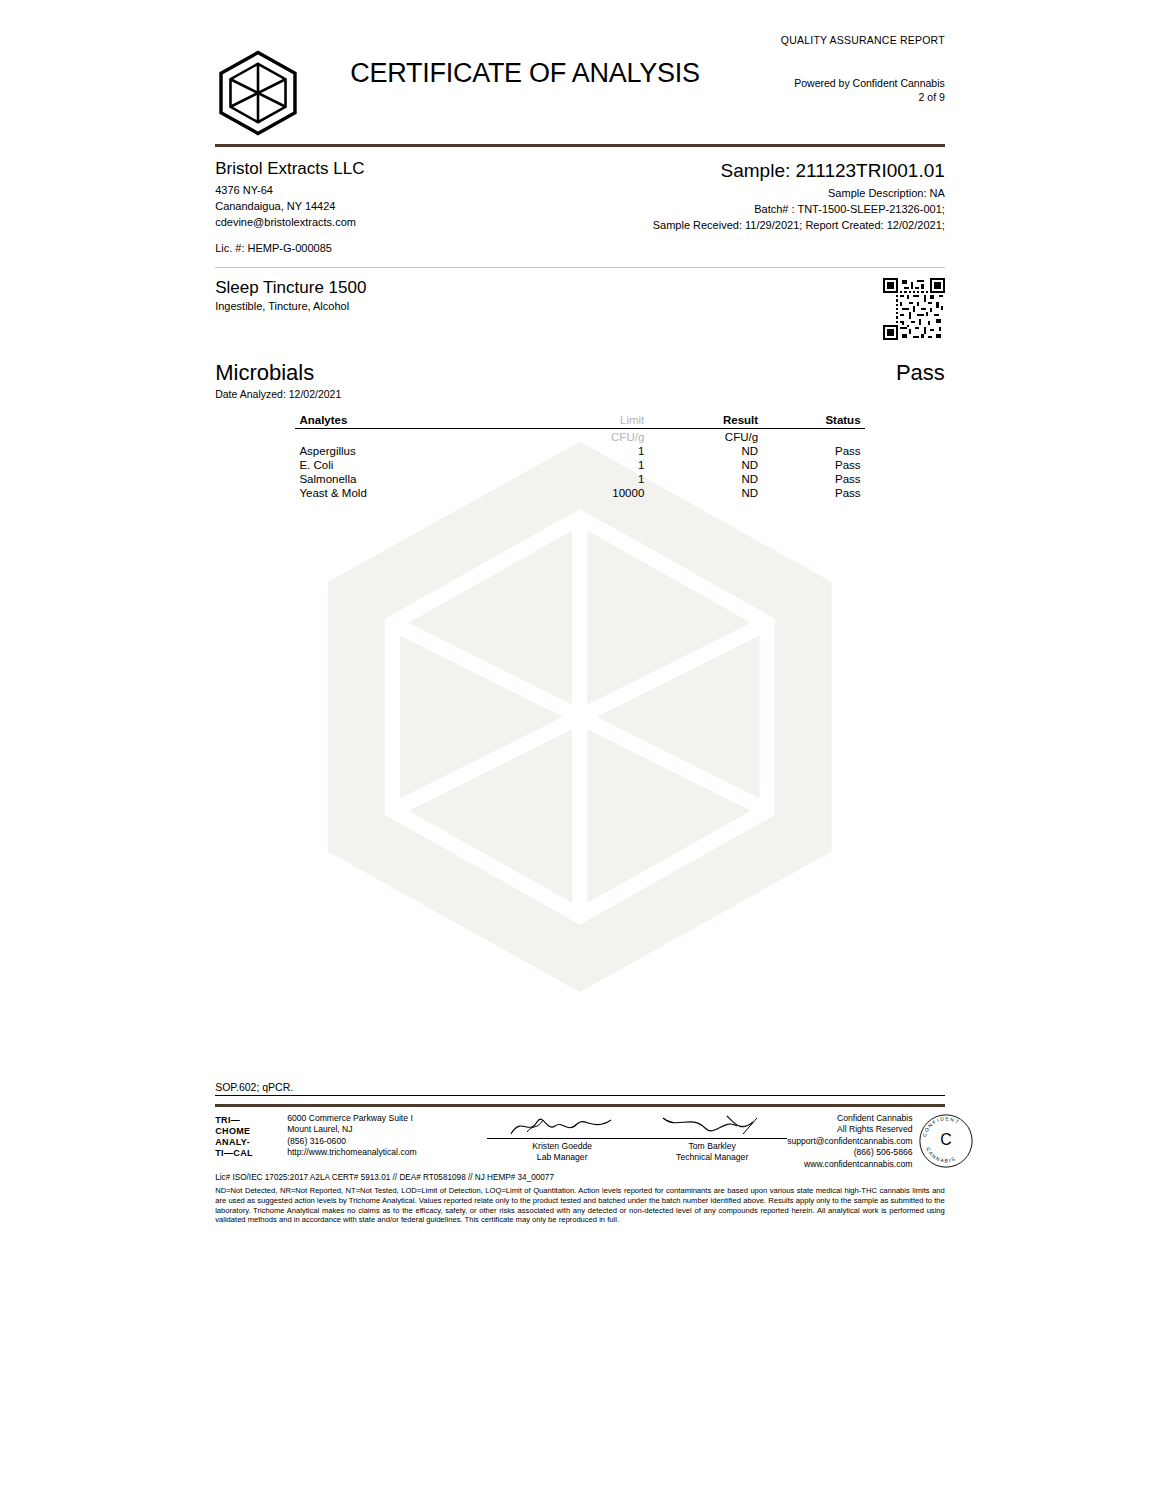QUALITY ASSURANCE REPORT
CERTIFICATE OF ANALYSIS
Powered by Confident Cannabis
2 of 9
Bristol Extracts LLC
4376 NY-64
Canandaigua, NY 14424
cdevine@bristolextracts.com
Lic. #: HEMP-G-000085
Sample: 211123TRI001.01
Sample Description: NA
Batch# : TNT-1500-SLEEP-21326-001;
Sample Received: 11/29/2021; Report Created: 12/02/2021;
Sleep Tincture 1500
Ingestible, Tincture, Alcohol
Microbials
Pass
Date Analyzed: 12/02/2021
| Analytes | Limit | Result | Status |
| --- | --- | --- | --- |
| | CFU/g | CFU/g | |
| Aspergillus | 1 | ND | Pass |
| E. Coli | 1 | ND | Pass |
| Salmonella | 1 | ND | Pass |
| Yeast & Mold | 10000 | ND | Pass |
SOP.602; qPCR.
TRI—
CHOME
ANALY-
TI—CAL
6000 Commerce Parkway Suite I
Mount Laurel, NJ
(856) 316-0600
http://www.trichomeanalytical.com
Kristen Goedde
Lab Manager
Tom Barkley
Technical Manager
Confident Cannabis
All Rights Reserved
support@confidentcannabis.com
(866) 506-5866
www.confidentcannabis.com
C CONFIDENT CANNABIS
Lic# ISO/IEC 17025:2017 A2LA CERT# 5913.01 // DEA# RT0581098 // NJ HEMP# 34_00077
ND=Not Detected, NR=Not Reported, NT=Not Tested, LOD=Limit of Detection, LOQ=Limit of Quantitation. Action levels reported for contaminants are based upon various state medical high-THC cannabis limits and are used as suggested action levels by Trichome Analytical. Values reported relate only to the product tested and batched under the batch number identified above. Results apply only to the sample as submitted to the laboratory. Trichome Analytical makes no claims as to the efficacy, safety, or other risks associated with any detected or non-detected level of any compounds reported herein. All analytical work is performed using validated methods and in accordance with state and/or federal guidelines. This certificate may only be reproduced in full.